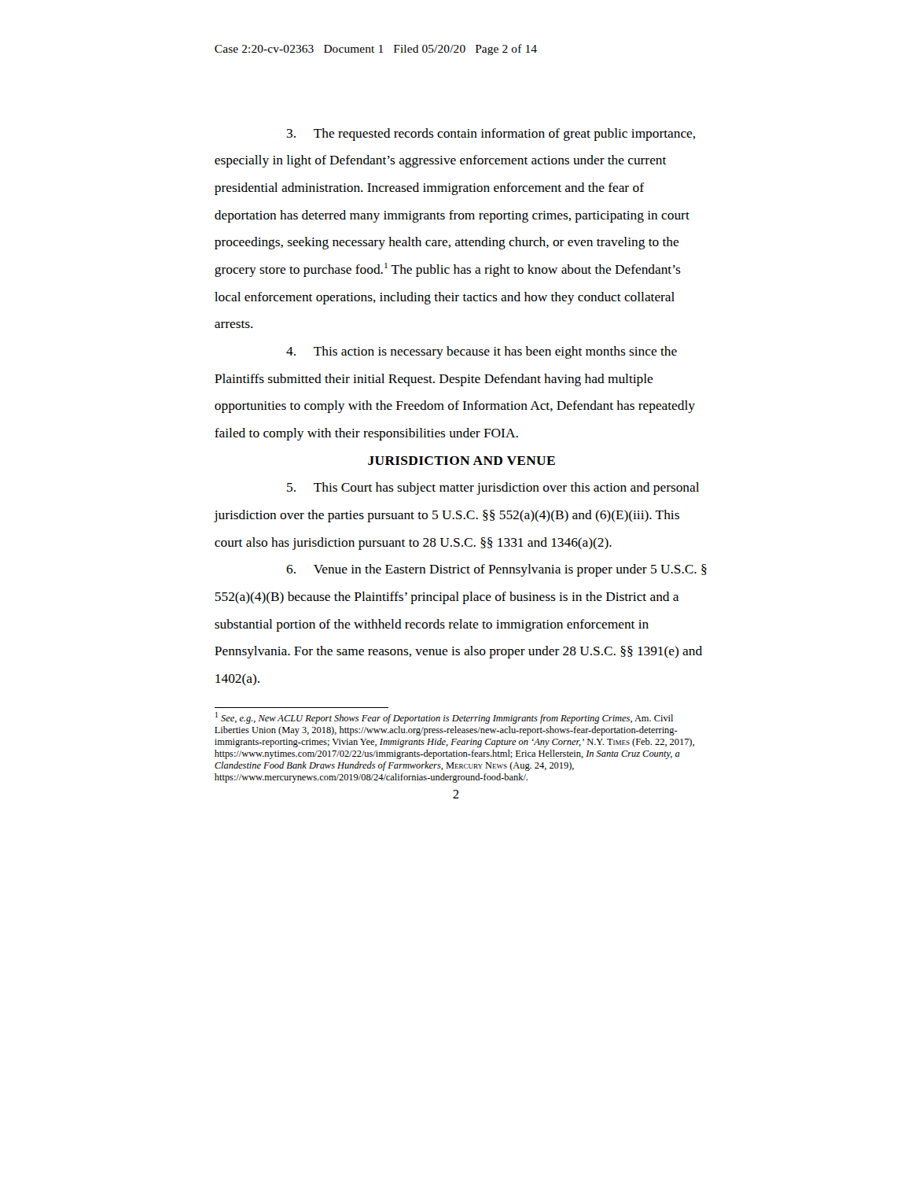Case 2:20-cv-02363 Document 1 Filed 05/20/20 Page 2 of 14
3. The requested records contain information of great public importance, especially in light of Defendant’s aggressive enforcement actions under the current presidential administration. Increased immigration enforcement and the fear of deportation has deterred many immigrants from reporting crimes, participating in court proceedings, seeking necessary health care, attending church, or even traveling to the grocery store to purchase food.1 The public has a right to know about the Defendant’s local enforcement operations, including their tactics and how they conduct collateral arrests.
4. This action is necessary because it has been eight months since the Plaintiffs submitted their initial Request. Despite Defendant having had multiple opportunities to comply with the Freedom of Information Act, Defendant has repeatedly failed to comply with their responsibilities under FOIA.
JURISDICTION AND VENUE
5. This Court has subject matter jurisdiction over this action and personal jurisdiction over the parties pursuant to 5 U.S.C. §§ 552(a)(4)(B) and (6)(E)(iii). This court also has jurisdiction pursuant to 28 U.S.C. §§ 1331 and 1346(a)(2).
6. Venue in the Eastern District of Pennsylvania is proper under 5 U.S.C. § 552(a)(4)(B) because the Plaintiffs’ principal place of business is in the District and a substantial portion of the withheld records relate to immigration enforcement in Pennsylvania. For the same reasons, venue is also proper under 28 U.S.C. §§ 1391(e) and 1402(a).
1 See, e.g., New ACLU Report Shows Fear of Deportation is Deterring Immigrants from Reporting Crimes, Am. Civil Liberties Union (May 3, 2018), https://www.aclu.org/press-releases/new-aclu-report-shows-fear-deportation-deterring-immigrants-reporting-crimes; Vivian Yee, Immigrants Hide, Fearing Capture on ‘Any Corner,’ N.Y. Times (Feb. 22, 2017), https://www.nytimes.com/2017/02/22/us/immigrants-deportation-fears.html; Erica Hellerstein, In Santa Cruz County, a Clandestine Food Bank Draws Hundreds of Farmworkers, Mercury News (Aug. 24, 2019), https://www.mercurynews.com/2019/08/24/californias-underground-food-bank/.
2